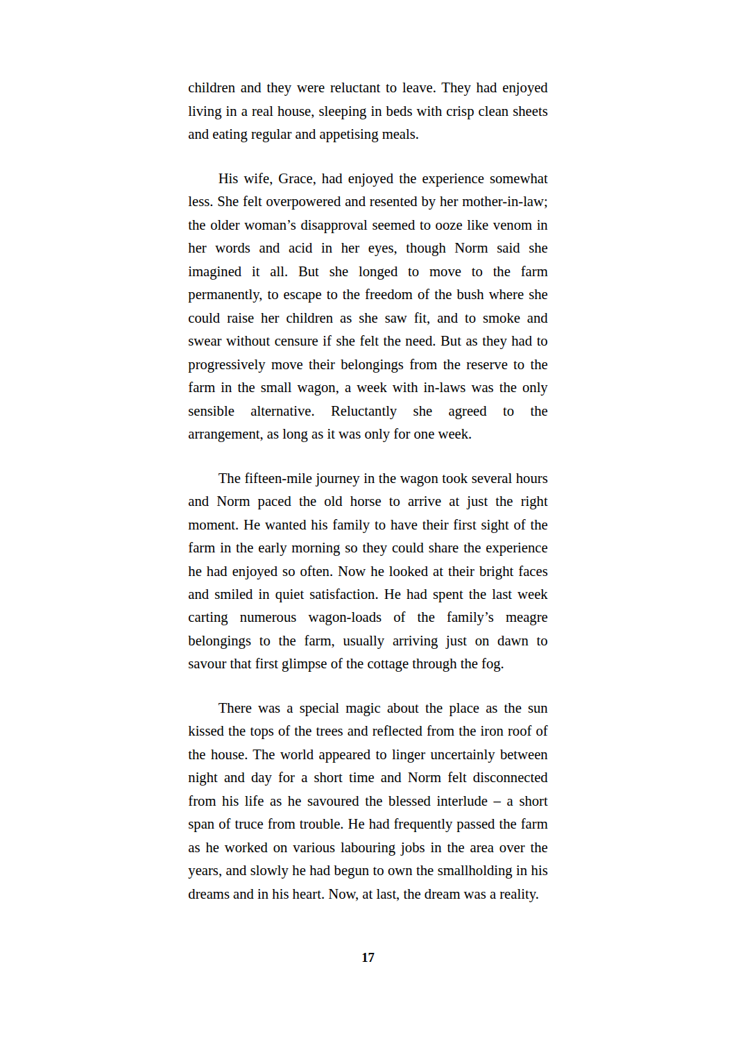children and they were reluctant to leave. They had enjoyed living in a real house, sleeping in beds with crisp clean sheets and eating regular and appetising meals.
His wife, Grace, had enjoyed the experience somewhat less. She felt overpowered and resented by her mother-in-law; the older woman’s disapproval seemed to ooze like venom in her words and acid in her eyes, though Norm said she imagined it all. But she longed to move to the farm permanently, to escape to the freedom of the bush where she could raise her children as she saw fit, and to smoke and swear without censure if she felt the need. But as they had to progressively move their belongings from the reserve to the farm in the small wagon, a week with in-laws was the only sensible alternative. Reluctantly she agreed to the arrangement, as long as it was only for one week.
The fifteen-mile journey in the wagon took several hours and Norm paced the old horse to arrive at just the right moment. He wanted his family to have their first sight of the farm in the early morning so they could share the experience he had enjoyed so often. Now he looked at their bright faces and smiled in quiet satisfaction. He had spent the last week carting numerous wagon-loads of the family’s meagre belongings to the farm, usually arriving just on dawn to savour that first glimpse of the cottage through the fog.
There was a special magic about the place as the sun kissed the tops of the trees and reflected from the iron roof of the house. The world appeared to linger uncertainly between night and day for a short time and Norm felt disconnected from his life as he savoured the blessed interlude – a short span of truce from trouble. He had frequently passed the farm as he worked on various labouring jobs in the area over the years, and slowly he had begun to own the smallholding in his dreams and in his heart. Now, at last, the dream was a reality.
17